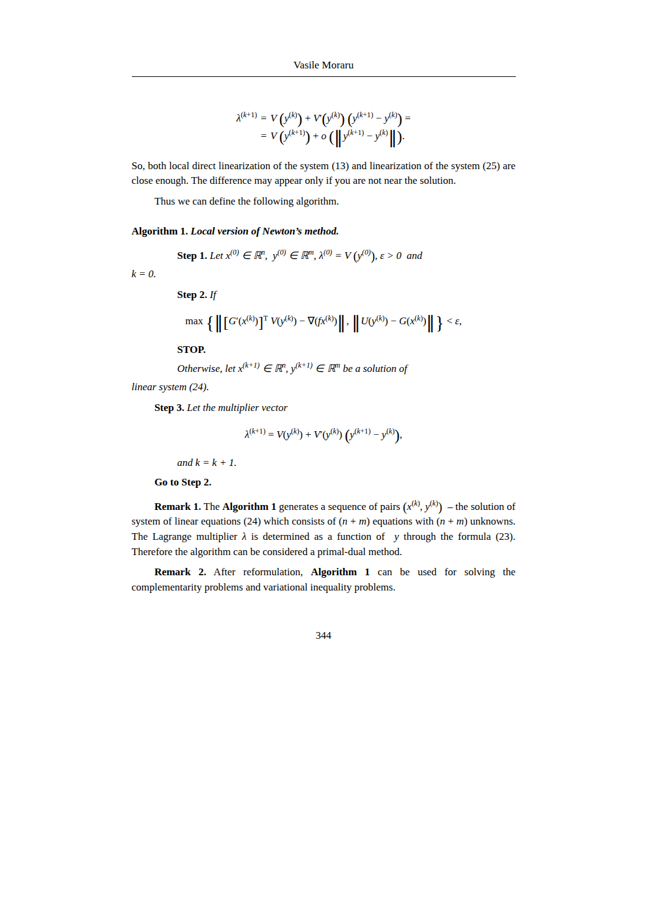Vasile Moraru
| λ ( k +1) | = | V ( y ( k ) ) + V ′ ( y ( k ) ) ( y ( k +1) − y ( k ) ) = |
| | = | V ( y ( k +1) ) + o ( ∥ y ( k +1) − y ( k ) ∥ ) . |
So, both local direct linearization of the system (13) and linearization of the system (25) are close enough. The difference may appear only if you are not near the solution.
Thus we can define the following algorithm.
Algorithm 1. Local version of Newton’s method.
Step 1. Let x(0) ∈ ℝn, y(0) ∈ ℝm, λ(0) = V (y(0)), ε > 0 and
k = 0.
Step 2. If
max {∥[G′(x(k))] T V(y(k)) − ∇(fx(k))∥, ∥U(y(k)) − G(x(k))∥} < ε,
STOP.
Otherwise, let x(k+1) ∈ ℝn, y(k+1) ∈ ℝm be a solution of
linear system (24).
Step 3. Let the multiplier vector
λ(k+1) = V(y(k)) + V′(y(k)) (y(k+1) − y(k)),
and k = k + 1.
Go to Step 2.
Remark 1. The Algorithm 1 generates a sequence of pairs (x(k), y(k)) – the solution of system of linear equations (24) which consists of (n + m) equations with (n + m) unknowns. The Lagrange multiplier λ is determined as a function of y through the formula (23). Therefore the algorithm can be considered a primal-dual method.
Remark 2. After reformulation, Algorithm 1 can be used for solving the complementarity problems and variational inequality problems.
344